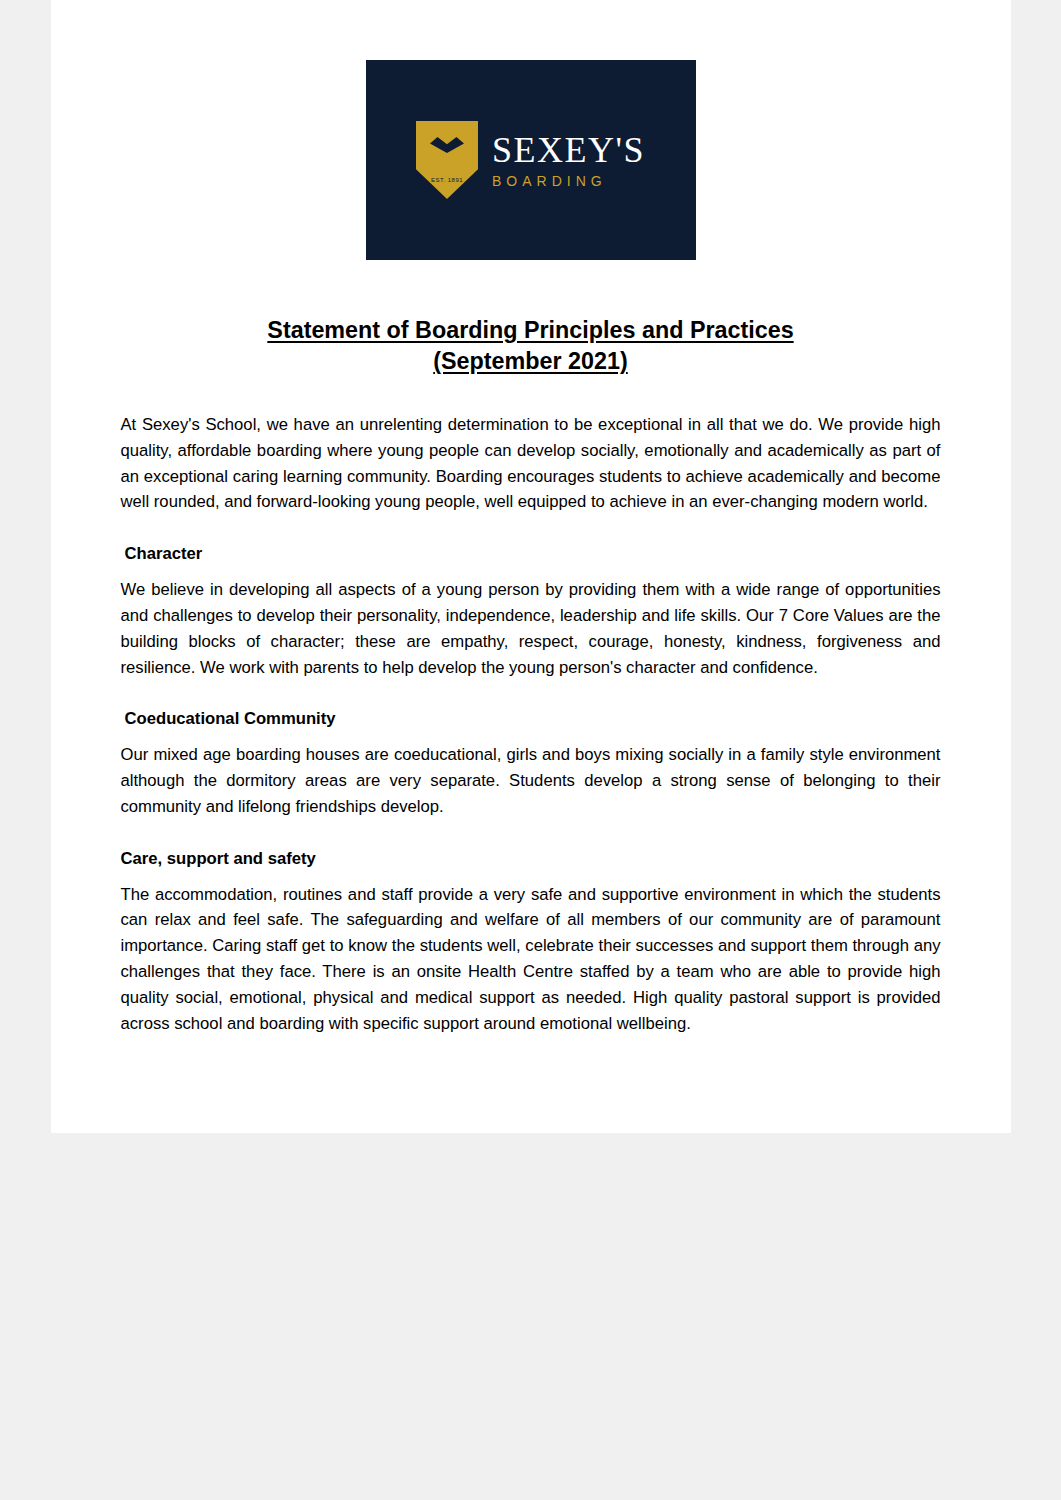SEXEY'S
BOARDING
Statement of Boarding Principles and Practices
(September 2021)
At Sexey's School, we have an unrelenting determination to be exceptional in all that we do. We provide high quality, affordable boarding where young people can develop socially, emotionally and academically as part of an exceptional caring learning community. Boarding encourages students to achieve academically and become well rounded, and forward-looking young people, well equipped to achieve in an ever-changing modern world.
Character
We believe in developing all aspects of a young person by providing them with a wide range of opportunities and challenges to develop their personality, independence, leadership and life skills. Our 7 Core Values are the building blocks of character; these are empathy, respect, courage, honesty, kindness, forgiveness and resilience. We work with parents to help develop the young person's character and confidence.
Coeducational Community
Our mixed age boarding houses are coeducational, girls and boys mixing socially in a family style environment although the dormitory areas are very separate. Students develop a strong sense of belonging to their community and lifelong friendships develop.
Care, support and safety
The accommodation, routines and staff provide a very safe and supportive environment in which the students can relax and feel safe. The safeguarding and welfare of all members of our community are of paramount importance. Caring staff get to know the students well, celebrate their successes and support them through any challenges that they face. There is an onsite Health Centre staffed by a team who are able to provide high quality social, emotional, physical and medical support as needed. High quality pastoral support is provided across school and boarding with specific support around emotional wellbeing.